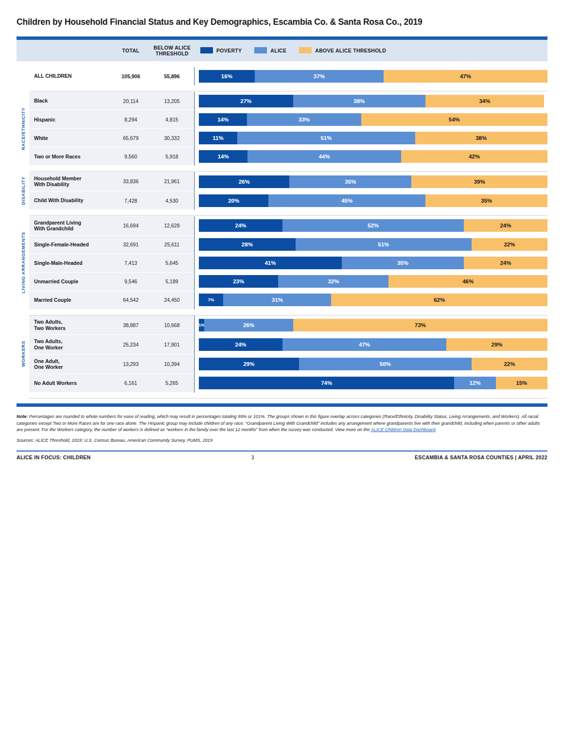Children by Household Financial Status and Key Demographics, Escambia Co. & Santa Rosa Co., 2019
| | | Total | Below ALICE Threshold | Poverty ALICE Above ALICE Threshold |
| --- | --- | --- | --- | --- |
| | ALL CHILDREN | 105,906 | 55,896 | 16% 37% 47% |
| Race/Ethnicity | Black | 20,114 | 13,205 | 27% 38% 34% |
| Hispanic | 8,294 | 4,815 | 14% 33% 54% |
| White | 65,679 | 30,332 | 11% 51% 38% |
| Two or More Races | 9,560 | 5,918 | 14% 44% 42% |
| Disability | Household Member With Disability | 33,836 | 21,961 | 26% 35% 39% |
| Child With Disability | 7,428 | 4,530 | 20% 45% 35% |
| Living Arrangements | Grandparent Living With Grandchild | 16,694 | 12,628 | 24% 52% 24% |
| Single-Female-Headed | 32,691 | 25,611 | 28% 51% 22% |
| Single-Male-Headed | 7,413 | 5,645 | 41% 35% 24% |
| Unmarried Couple | 9,546 | 5,189 | 23% 32% 46% |
| Married Couple | 64,542 | 24,450 | 7% 31% 62% |
| Workers | Two Adults, Two Workers | 38,887 | 10,668 | 1% 26% 73% |
| Two Adults, One Worker | 25,234 | 17,901 | 24% 47% 29% |
| One Adult, One Worker | 13,293 | 10,394 | 29% 50% 22% |
| No Adult Workers | 6,161 | 5,265 | 74% 12% 15% |
Note: Percentages are rounded to whole numbers for ease of reading, which may result in percentages totaling 99% or 101%. The groups shown in this figure overlap across categories (Race/Ethnicity, Disability Status, Living Arrangements, and Workers). All racial categories except Two or More Races are for one race alone. The Hispanic group may include children of any race. “Grandparent Living With Grandchild” includes any arrangement where grandparents live with their grandchild, including when parents or other adults are present. For the Workers category, the number of workers is defined as “workers in the family over the last 12 months” from when the survey was conducted. View more on the ALICE Children Data Dashboard.
Sources: ALICE Threshold, 2019; U.S. Census Bureau, American Community Survey, PUMS, 2019
ALICE IN FOCUS: CHILDREN
3
ESCAMBIA & SANTA ROSA COUNTIES | APRIL 2022